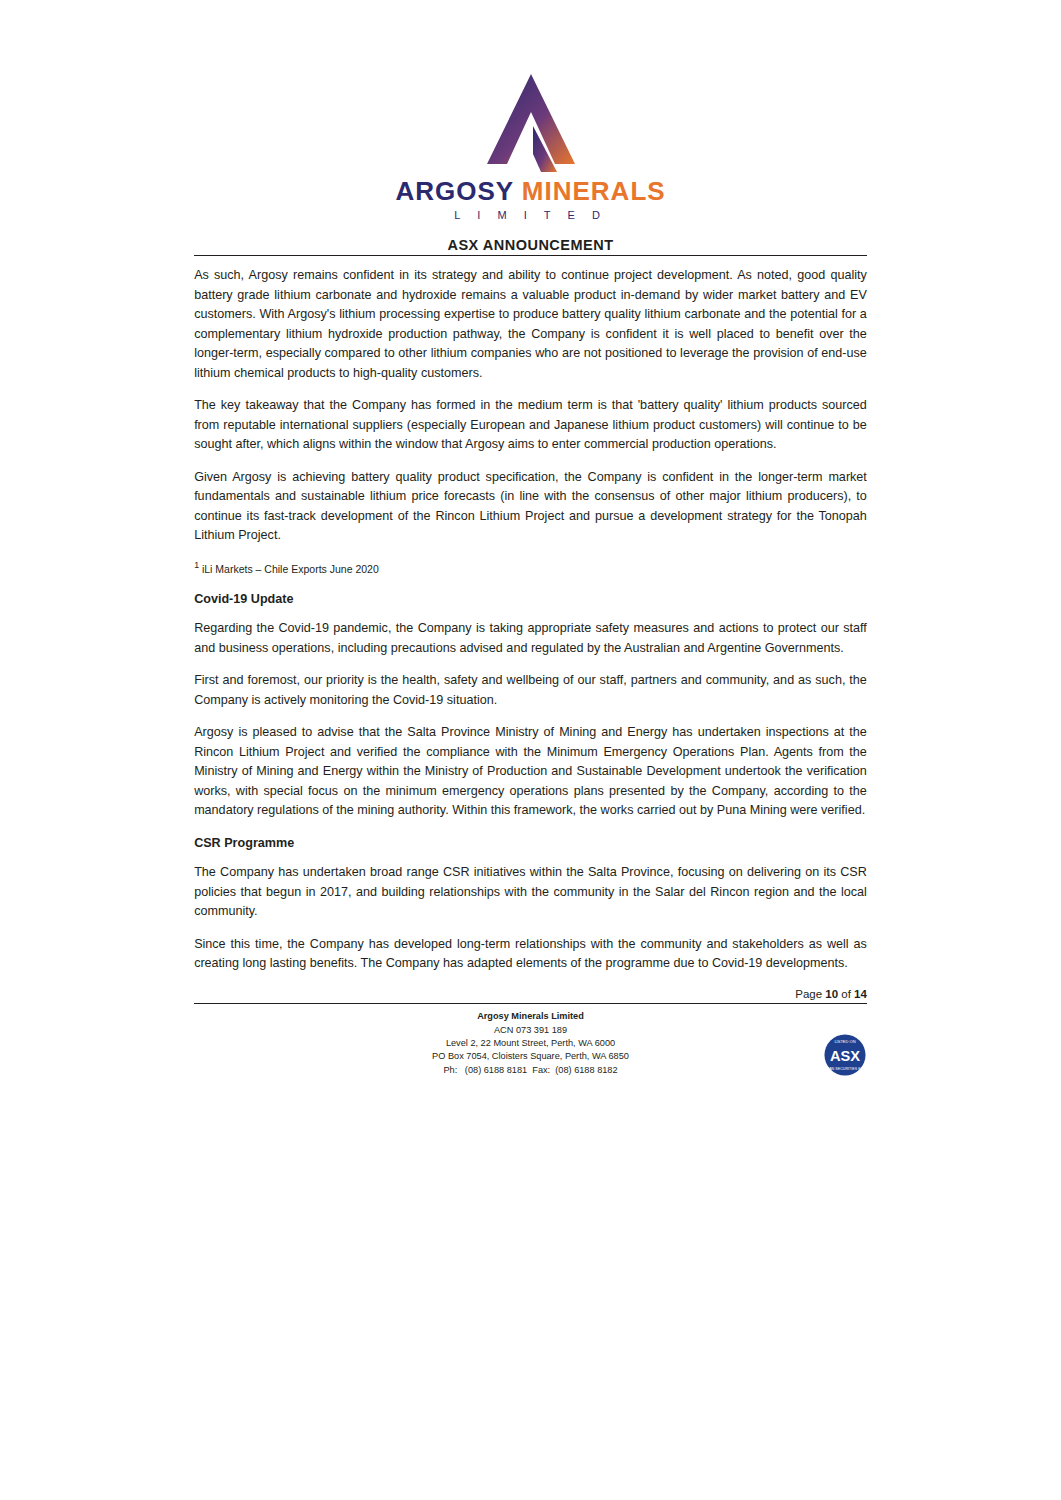ARGOSY MINERALS
L I M I T E D
ASX ANNOUNCEMENT
As such, Argosy remains confident in its strategy and ability to continue project development. As noted, good quality battery grade lithium carbonate and hydroxide remains a valuable product in-demand by wider market battery and EV customers. With Argosy's lithium processing expertise to produce battery quality lithium carbonate and the potential for a complementary lithium hydroxide production pathway, the Company is confident it is well placed to benefit over the longer-term, especially compared to other lithium companies who are not positioned to leverage the provision of end-use lithium chemical products to high-quality customers.
The key takeaway that the Company has formed in the medium term is that 'battery quality' lithium products sourced from reputable international suppliers (especially European and Japanese lithium product customers) will continue to be sought after, which aligns within the window that Argosy aims to enter commercial production operations.
Given Argosy is achieving battery quality product specification, the Company is confident in the longer-term market fundamentals and sustainable lithium price forecasts (in line with the consensus of other major lithium producers), to continue its fast-track development of the Rincon Lithium Project and pursue a development strategy for the Tonopah Lithium Project.
1 iLi Markets – Chile Exports June 2020
Covid-19 Update
Regarding the Covid-19 pandemic, the Company is taking appropriate safety measures and actions to protect our staff and business operations, including precautions advised and regulated by the Australian and Argentine Governments.
First and foremost, our priority is the health, safety and wellbeing of our staff, partners and community, and as such, the Company is actively monitoring the Covid-19 situation.
Argosy is pleased to advise that the Salta Province Ministry of Mining and Energy has undertaken inspections at the Rincon Lithium Project and verified the compliance with the Minimum Emergency Operations Plan. Agents from the Ministry of Mining and Energy within the Ministry of Production and Sustainable Development undertook the verification works, with special focus on the minimum emergency operations plans presented by the Company, according to the mandatory regulations of the mining authority. Within this framework, the works carried out by Puna Mining were verified.
CSR Programme
The Company has undertaken broad range CSR initiatives within the Salta Province, focusing on delivering on its CSR policies that begun in 2017, and building relationships with the community in the Salar del Rincon region and the local community.
Since this time, the Company has developed long-term relationships with the community and stakeholders as well as creating long lasting benefits. The Company has adapted elements of the programme due to Covid-19 developments.
Page 10 of 14
Argosy Minerals Limited
ACN 073 391 189
Level 2, 22 Mount Street, Perth, WA 6000
PO Box 7054, Cloisters Square, Perth, WA 6850
Ph: (08) 6188 8181 Fax: (08) 6188 8182
LISTED ON ASX AUSTRALIAN SECURITIES EXCHANGE